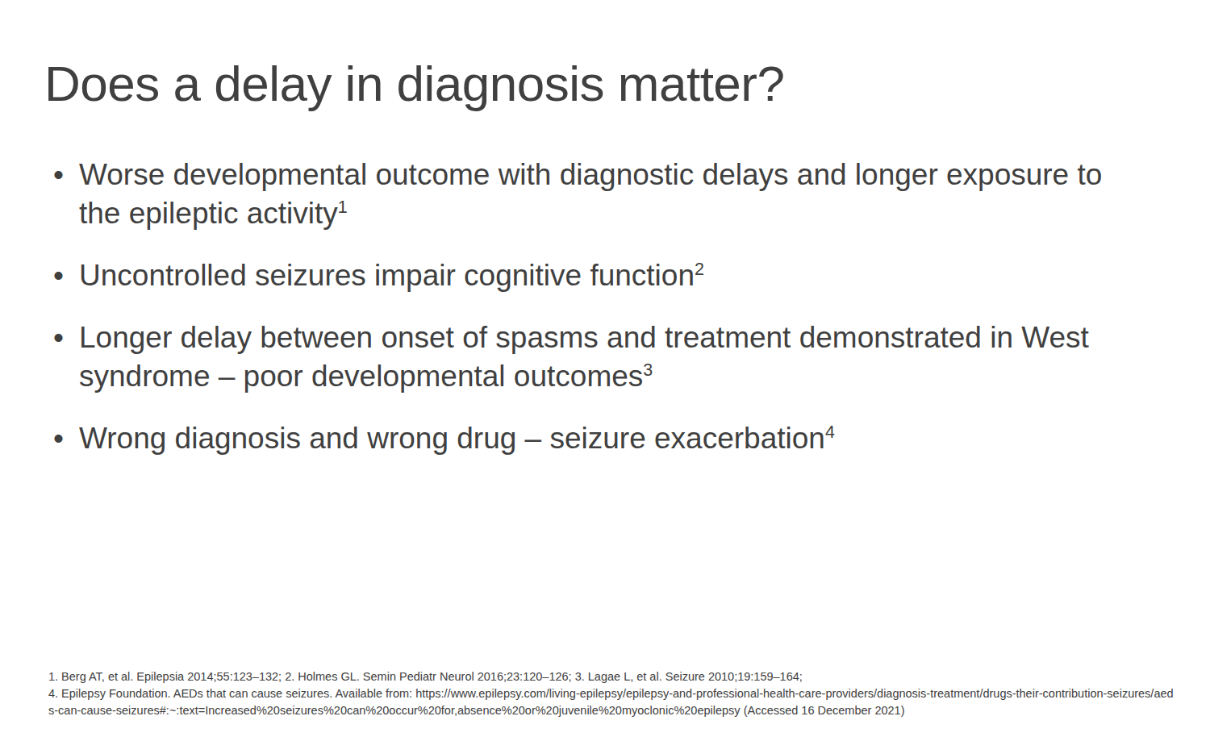Does a delay in diagnosis matter?
Worse developmental outcome with diagnostic delays and longer exposure to the epileptic activity1
Uncontrolled seizures impair cognitive function2
Longer delay between onset of spasms and treatment demonstrated in West syndrome – poor developmental outcomes3
Wrong diagnosis and wrong drug – seizure exacerbation4
1. Berg AT, et al. Epilepsia 2014;55:123–132; 2. Holmes GL. Semin Pediatr Neurol 2016;23:120–126; 3. Lagae L, et al. Seizure 2010;19:159–164;
4. Epilepsy Foundation. AEDs that can cause seizures. Available from: https://www.epilepsy.com/living-epilepsy/epilepsy-and-professional-health-care-providers/diagnosis-treatment/drugs-their-contribution-seizures/aeds-can-cause-seizures#:~:text=Increased%20seizures%20can%20occur%20for,absence%20or%20juvenile%20myoclonic%20epilepsy (Accessed 16 December 2021)